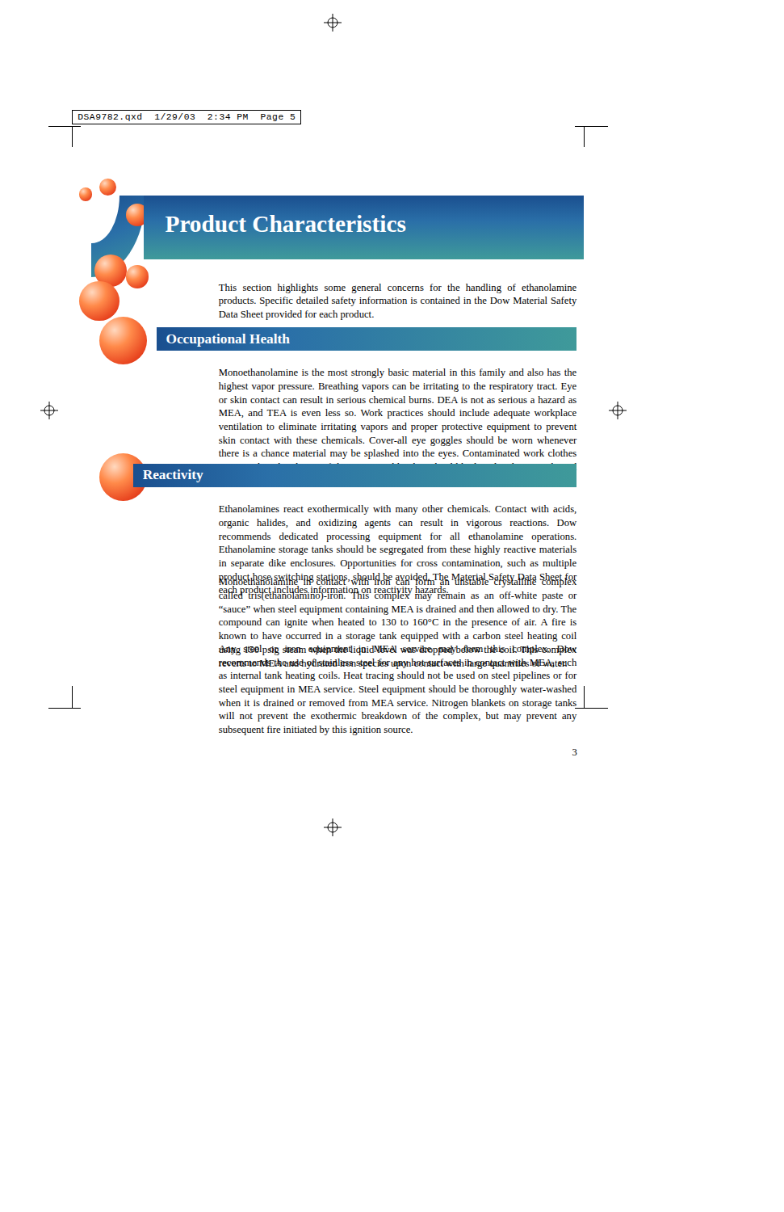DSA9782.qxd 1/29/03 2:34 PM Page 5
Product Characteristics
This section highlights some general concerns for the handling of ethanolamine products. Specific detailed safety information is contained in the Dow Material Safety Data Sheet provided for each product.
Occupational Health
Monoethanolamine is the most strongly basic material in this family and also has the highest vapor pressure. Breathing vapors can be irritating to the respiratory tract. Eye or skin contact can result in serious chemical burns. DEA is not as serious a hazard as MEA, and TEA is even less so. Work practices should include adequate workplace ventilation to eliminate irritating vapors and proper protective equipment to prevent skin contact with these chemicals. Cover-all eye goggles should be worn whenever there is a chance material may be splashed into the eyes. Contaminated work clothes must not be taken home. If they are reusable, they should be laundered separately and stored in separate lockers from street clothing.
Reactivity
Ethanolamines react exothermically with many other chemicals. Contact with acids, organic halides, and oxidizing agents can result in vigorous reactions. Dow recommends dedicated processing equipment for all ethanolamine operations. Ethanolamine storage tanks should be segregated from these highly reactive materials in separate dike enclosures. Opportunities for cross contamination, such as multiple product hose switching stations, should be avoided. The Material Safety Data Sheet for each product includes information on reactivity hazards.
Monoethanolamine in contact with iron can form an unstable crystalline complex called tris(ethanolamino)-iron. This complex may remain as an off-white paste or “sauce” when steel equipment containing MEA is drained and then allowed to dry. The compound can ignite when heated to 130 to 160°C in the presence of air. A fire is known to have occurred in a storage tank equipped with a carbon steel heating coil using 150 psig steam when the liquid level was dropped below the coil. This complex reverts to MEA and hydrated iron species upon contact with large quantities of water.
Any steel or iron equipment in MEA service may form this complex. Dow recommends the use of stainless steel for any hot surfaces in contact with MEA, such as internal tank heating coils. Heat tracing should not be used on steel pipelines or for steel equipment in MEA service. Steel equipment should be thoroughly water-washed when it is drained or removed from MEA service. Nitrogen blankets on storage tanks will not prevent the exothermic breakdown of the complex, but may prevent any subsequent fire initiated by this ignition source.
3